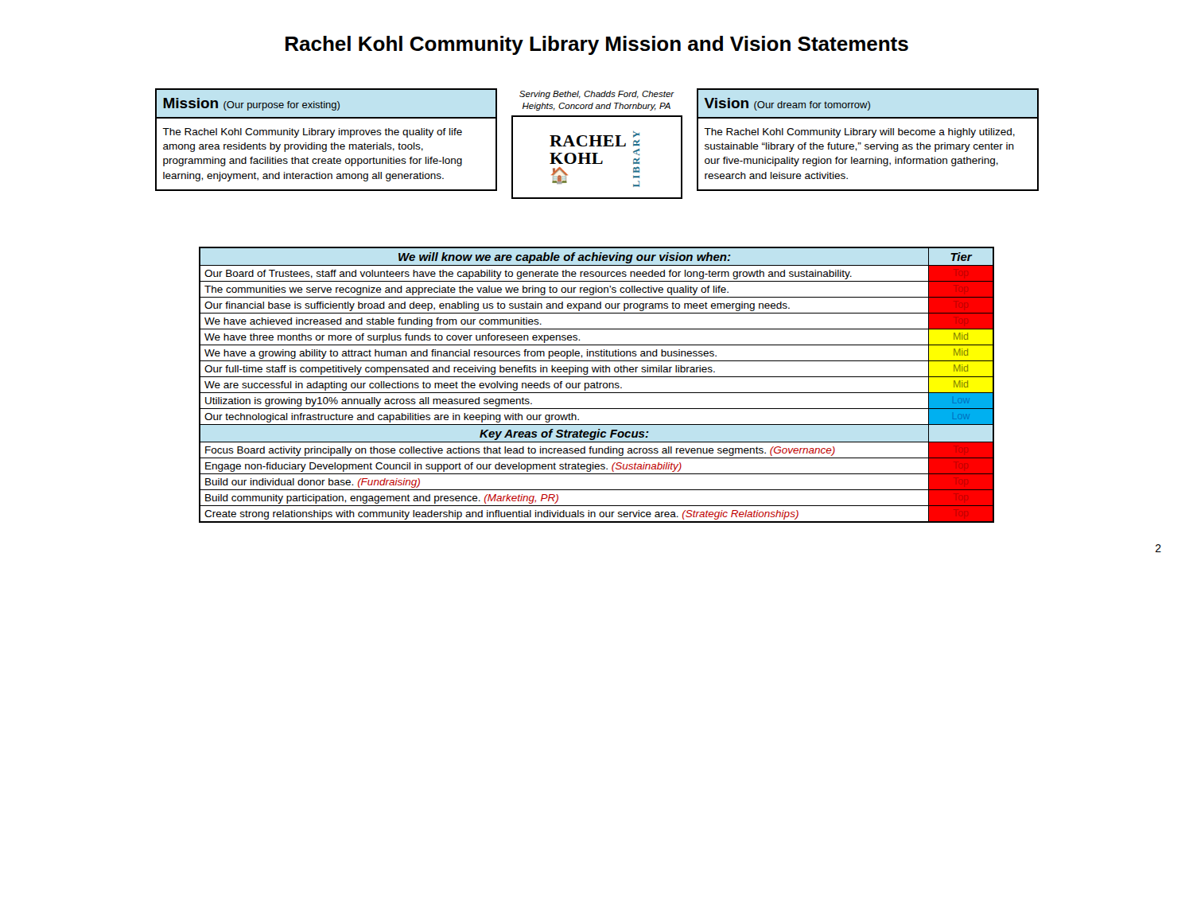Rachel Kohl Community Library Mission and Vision Statements
Mission (Our purpose for existing)
The Rachel Kohl Community Library improves the quality of life among area residents by providing the materials, tools, programming and facilities that create opportunities for life-long learning, enjoyment, and interaction among all generations.
Serving Bethel, Chadds Ford, Chester Heights, Concord and Thornbury, PA
RACHEL
KOHL
🏠
LIBRARY
Vision (Our dream for tomorrow)
The Rachel Kohl Community Library will become a highly utilized, sustainable “library of the future,” serving as the primary center in our five-municipality region for learning, information gathering, research and leisure activities.
| We will know we are capable of achieving our vision when: | Tier |
| --- | --- |
| Our Board of Trustees, staff and volunteers have the capability to generate the resources needed for long-term growth and sustainability. | Top |
| The communities we serve recognize and appreciate the value we bring to our region’s collective quality of life. | Top |
| Our financial base is sufficiently broad and deep, enabling us to sustain and expand our programs to meet emerging needs. | Top |
| We have achieved increased and stable funding from our communities. | Top |
| We have three months or more of surplus funds to cover unforeseen expenses. | Mid |
| We have a growing ability to attract human and financial resources from people, institutions and businesses. | Mid |
| Our full-time staff is competitively compensated and receiving benefits in keeping with other similar libraries. | Mid |
| We are successful in adapting our collections to meet the evolving needs of our patrons. | Mid |
| Utilization is growing by10% annually across all measured segments. | Low |
| Our technological infrastructure and capabilities are in keeping with our growth. | Low |
| Key Areas of Strategic Focus: | |
| Focus Board activity principally on those collective actions that lead to increased funding across all revenue segments. (Governance) | Top |
| Engage non-fiduciary Development Council in support of our development strategies. (Sustainability) | Top |
| Build our individual donor base. (Fundraising) | Top |
| Build community participation, engagement and presence. (Marketing, PR) | Top |
| Create strong relationships with community leadership and influential individuals in our service area. (Strategic Relationships) | Top |
2